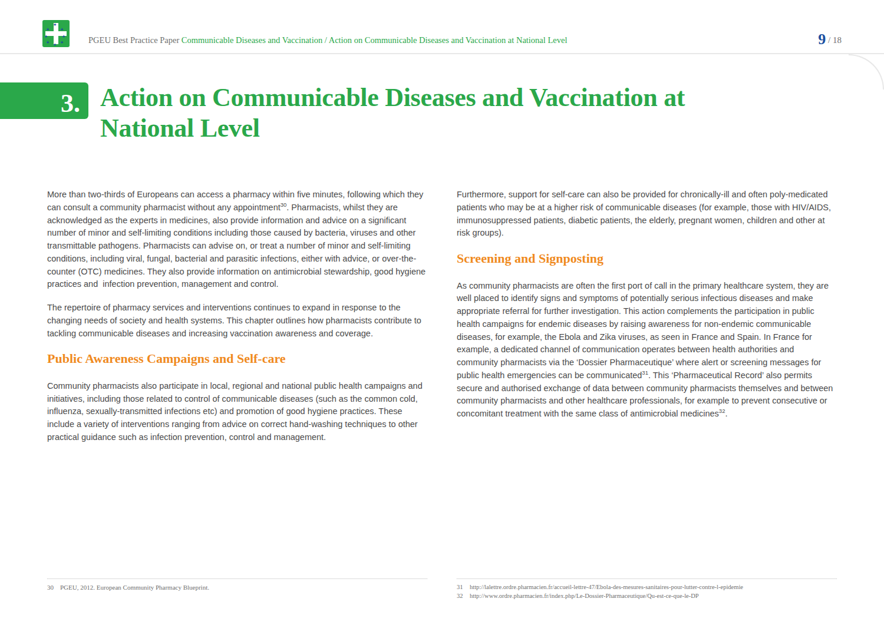★ ★ ★ ★ ★ ★ ★ ★
PGEU Best Practice Paper Communicable Diseases and Vaccination / Action on Communicable Diseases and Vaccination at National Level
9 / 18
3.
Action on Communicable Diseases and Vaccination at National Level
More than two-thirds of Europeans can access a pharmacy within five minutes, following which they can consult a community pharmacist without any appointment30. Pharmacists, whilst they are acknowledged as the experts in medicines, also provide information and advice on a significant number of minor and self-limiting conditions including those caused by bacteria, viruses and other transmittable pathogens. Pharmacists can advise on, or treat a number of minor and self-limiting conditions, including viral, fungal, bacterial and parasitic infections, either with advice, or over-the-counter (OTC) medicines. They also provide information on antimicrobial stewardship, good hygiene practices and infection prevention, management and control.
The repertoire of pharmacy services and interventions continues to expand in response to the changing needs of society and health systems. This chapter outlines how pharmacists contribute to tackling communicable diseases and increasing vaccination awareness and coverage.
Public Awareness Campaigns and Self-care
Community pharmacists also participate in local, regional and national public health campaigns and initiatives, including those related to control of communicable diseases (such as the common cold, influenza, sexually-transmitted infections etc) and promotion of good hygiene practices. These include a variety of interventions ranging from advice on correct hand-washing techniques to other practical guidance such as infection prevention, control and management.
Furthermore, support for self-care can also be provided for chronically-ill and often poly-medicated patients who may be at a higher risk of communicable diseases (for example, those with HIV/AIDS, immunosuppressed patients, diabetic patients, the elderly, pregnant women, children and other at risk groups).
Screening and Signposting
As community pharmacists are often the first port of call in the primary healthcare system, they are well placed to identify signs and symptoms of potentially serious infectious diseases and make appropriate referral for further investigation. This action complements the participation in public health campaigns for endemic diseases by raising awareness for non-endemic communicable diseases, for example, the Ebola and Zika viruses, as seen in France and Spain. In France for example, a dedicated channel of communication operates between health authorities and community pharmacists via the ‘Dossier Pharmaceutique’ where alert or screening messages for public health emergencies can be communicated31. This ‘Pharmaceutical Record’ also permits secure and authorised exchange of data between community pharmacists themselves and between community pharmacists and other healthcare professionals, for example to prevent consecutive or concomitant treatment with the same class of antimicrobial medicines32.
30 PGEU, 2012. European Community Pharmacy Blueprint.
31http://lalettre.ordre.pharmacien.fr/accueil-lettre-47/Ebola-des-mesures-sanitaires-pour-lutter-contre-l-epidemie
32http://www.ordre.pharmacien.fr/index.php/Le-Dossier-Pharmaceutique/Qu-est-ce-que-le-DP